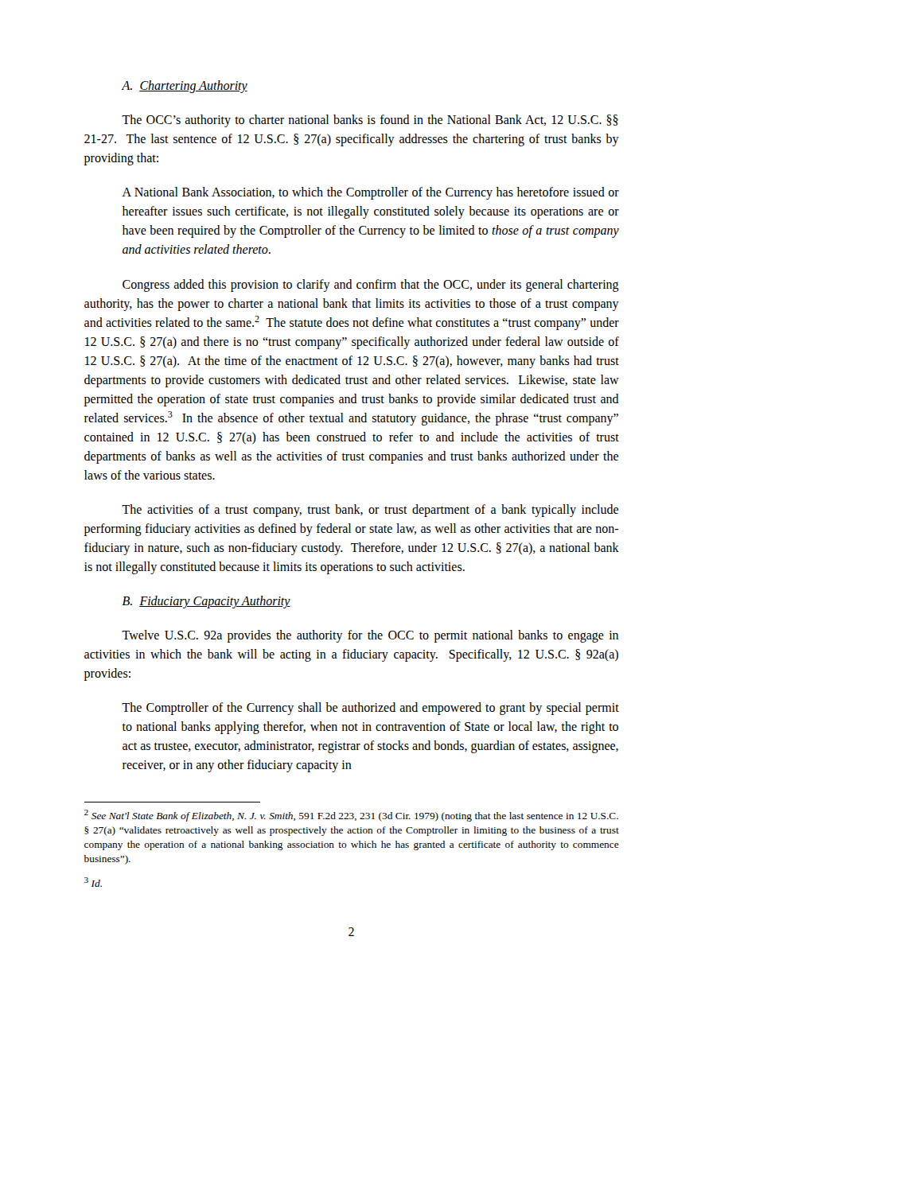A. Chartering Authority
The OCC’s authority to charter national banks is found in the National Bank Act, 12 U.S.C. §§ 21-27. The last sentence of 12 U.S.C. § 27(a) specifically addresses the chartering of trust banks by providing that:
A National Bank Association, to which the Comptroller of the Currency has heretofore issued or hereafter issues such certificate, is not illegally constituted solely because its operations are or have been required by the Comptroller of the Currency to be limited to those of a trust company and activities related thereto.
Congress added this provision to clarify and confirm that the OCC, under its general chartering authority, has the power to charter a national bank that limits its activities to those of a trust company and activities related to the same.2 The statute does not define what constitutes a “trust company” under 12 U.S.C. § 27(a) and there is no “trust company” specifically authorized under federal law outside of 12 U.S.C. § 27(a). At the time of the enactment of 12 U.S.C. § 27(a), however, many banks had trust departments to provide customers with dedicated trust and other related services. Likewise, state law permitted the operation of state trust companies and trust banks to provide similar dedicated trust and related services.3 In the absence of other textual and statutory guidance, the phrase “trust company” contained in 12 U.S.C. § 27(a) has been construed to refer to and include the activities of trust departments of banks as well as the activities of trust companies and trust banks authorized under the laws of the various states.
The activities of a trust company, trust bank, or trust department of a bank typically include performing fiduciary activities as defined by federal or state law, as well as other activities that are non-fiduciary in nature, such as non-fiduciary custody. Therefore, under 12 U.S.C. § 27(a), a national bank is not illegally constituted because it limits its operations to such activities.
B. Fiduciary Capacity Authority
Twelve U.S.C. 92a provides the authority for the OCC to permit national banks to engage in activities in which the bank will be acting in a fiduciary capacity. Specifically, 12 U.S.C. § 92a(a) provides:
The Comptroller of the Currency shall be authorized and empowered to grant by special permit to national banks applying therefor, when not in contravention of State or local law, the right to act as trustee, executor, administrator, registrar of stocks and bonds, guardian of estates, assignee, receiver, or in any other fiduciary capacity in
2 See Nat'l State Bank of Elizabeth, N. J. v. Smith, 591 F.2d 223, 231 (3d Cir. 1979) (noting that the last sentence in 12 U.S.C. § 27(a) “validates retroactively as well as prospectively the action of the Comptroller in limiting to the business of a trust company the operation of a national banking association to which he has granted a certificate of authority to commence business”).
3 Id.
2